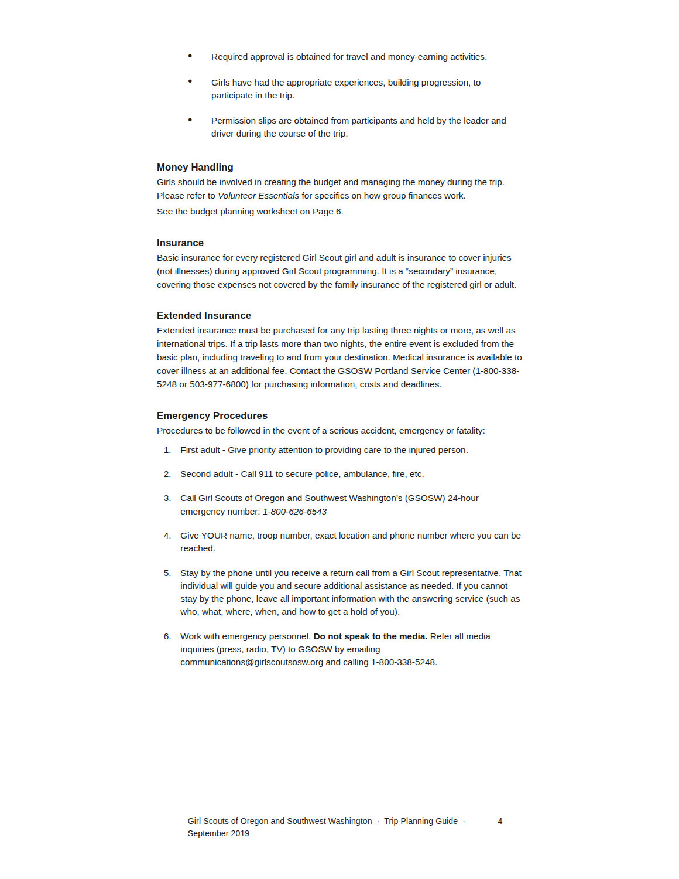Required approval is obtained for travel and money-earning activities.
Girls have had the appropriate experiences, building progression, to participate in the trip.
Permission slips are obtained from participants and held by the leader and driver during the course of the trip.
Money Handling
Girls should be involved in creating the budget and managing the money during the trip. Please refer to Volunteer Essentials for specifics on how group finances work.
See the budget planning worksheet on Page 6.
Insurance
Basic insurance for every registered Girl Scout girl and adult is insurance to cover injuries (not illnesses) during approved Girl Scout programming. It is a “secondary” insurance, covering those expenses not covered by the family insurance of the registered girl or adult.
Extended Insurance
Extended insurance must be purchased for any trip lasting three nights or more, as well as international trips. If a trip lasts more than two nights, the entire event is excluded from the basic plan, including traveling to and from your destination. Medical insurance is available to cover illness at an additional fee. Contact the GSOSW Portland Service Center (1-800-338-5248 or 503-977-6800) for purchasing information, costs and deadlines.
Emergency Procedures
Procedures to be followed in the event of a serious accident, emergency or fatality:
First adult - Give priority attention to providing care to the injured person.
Second adult - Call 911 to secure police, ambulance, fire, etc.
Call Girl Scouts of Oregon and Southwest Washington’s (GSOSW) 24-hour emergency number: 1-800-626-6543
Give YOUR name, troop number, exact location and phone number where you can be reached.
Stay by the phone until you receive a return call from a Girl Scout representative. That individual will guide you and secure additional assistance as needed. If you cannot stay by the phone, leave all important information with the answering service (such as who, what, where, when, and how to get a hold of you).
Work with emergency personnel. Do not speak to the media. Refer all media inquiries (press, radio, TV) to GSOSW by emailing communications@girlscoutsosw.org and calling 1-800-338-5248.
Girl Scouts of Oregon and Southwest Washington · Trip Planning Guide · September 2019 4